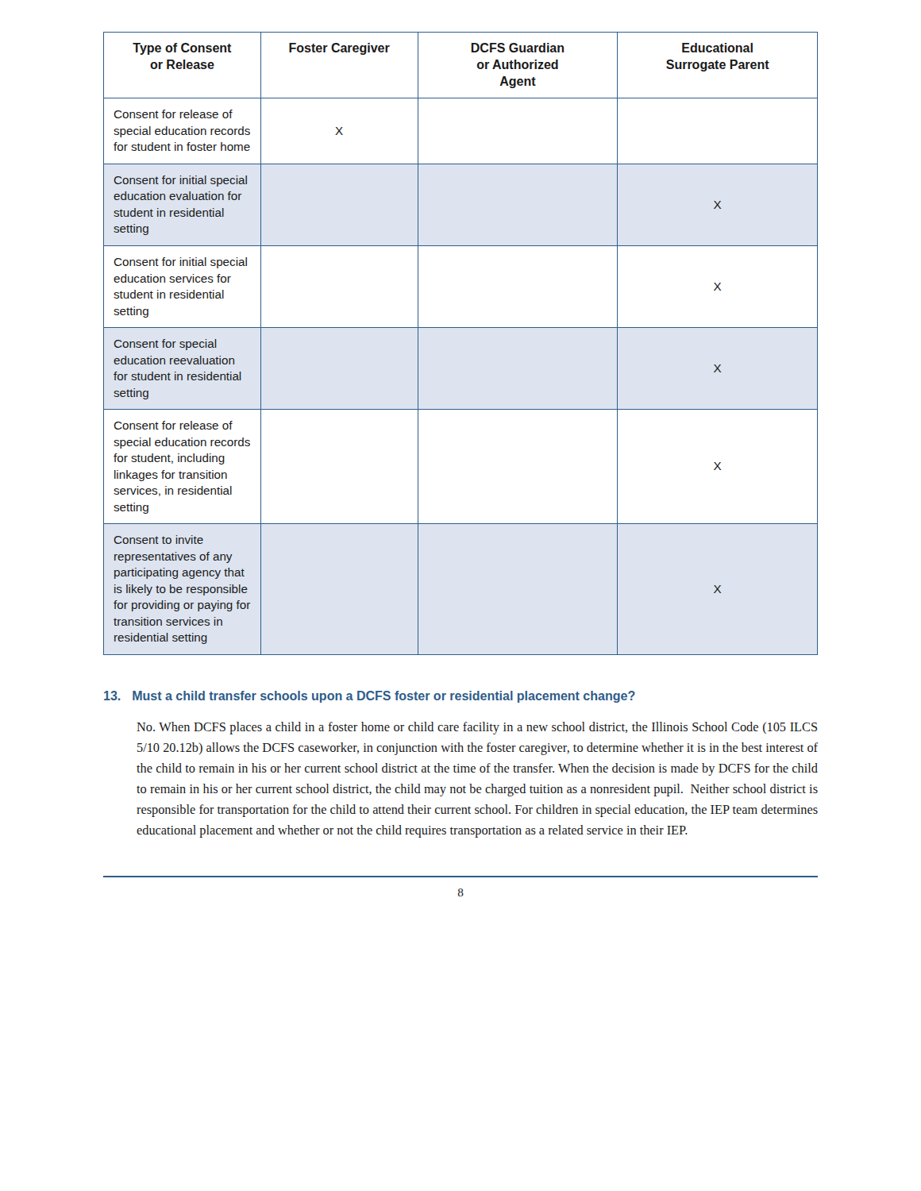| Type of Consent or Release | Foster Caregiver | DCFS Guardian or Authorized Agent | Educational Surrogate Parent |
| --- | --- | --- | --- |
| Consent for release of special education records for student in foster home | X | | |
| Consent for initial special education evaluation for student in residential setting | | | X |
| Consent for initial special education services for student in residential setting | | | X |
| Consent for special education reevaluation for student in residential setting | | | X |
| Consent for release of special education records for student, including linkages for transition services, in residential setting | | | X |
| Consent to invite representatives of any participating agency that is likely to be responsible for providing or paying for transition services in residential setting | | | X |
13. Must a child transfer schools upon a DCFS foster or residential placement change?
No. When DCFS places a child in a foster home or child care facility in a new school district, the Illinois School Code (105 ILCS 5/10 20.12b) allows the DCFS caseworker, in conjunction with the foster caregiver, to determine whether it is in the best interest of the child to remain in his or her current school district at the time of the transfer. When the decision is made by DCFS for the child to remain in his or her current school district, the child may not be charged tuition as a nonresident pupil. Neither school district is responsible for transportation for the child to attend their current school. For children in special education, the IEP team determines educational placement and whether or not the child requires transportation as a related service in their IEP.
8